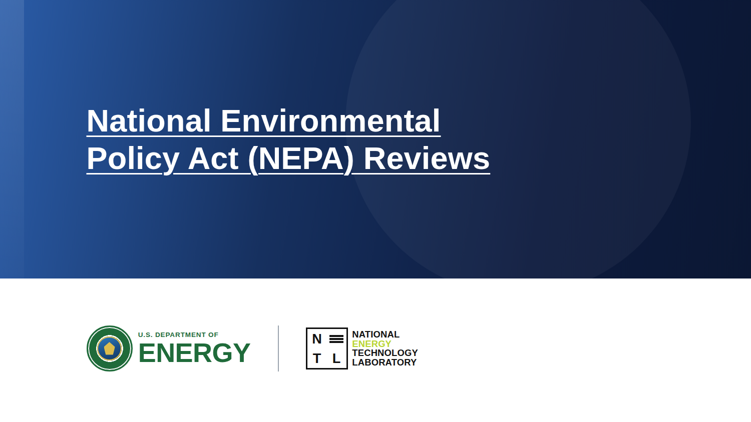National Environmental Policy Act (NEPA) Reviews
U.S. Department of
ENERGY
N
T L
National
Energy
Technology
Laboratory